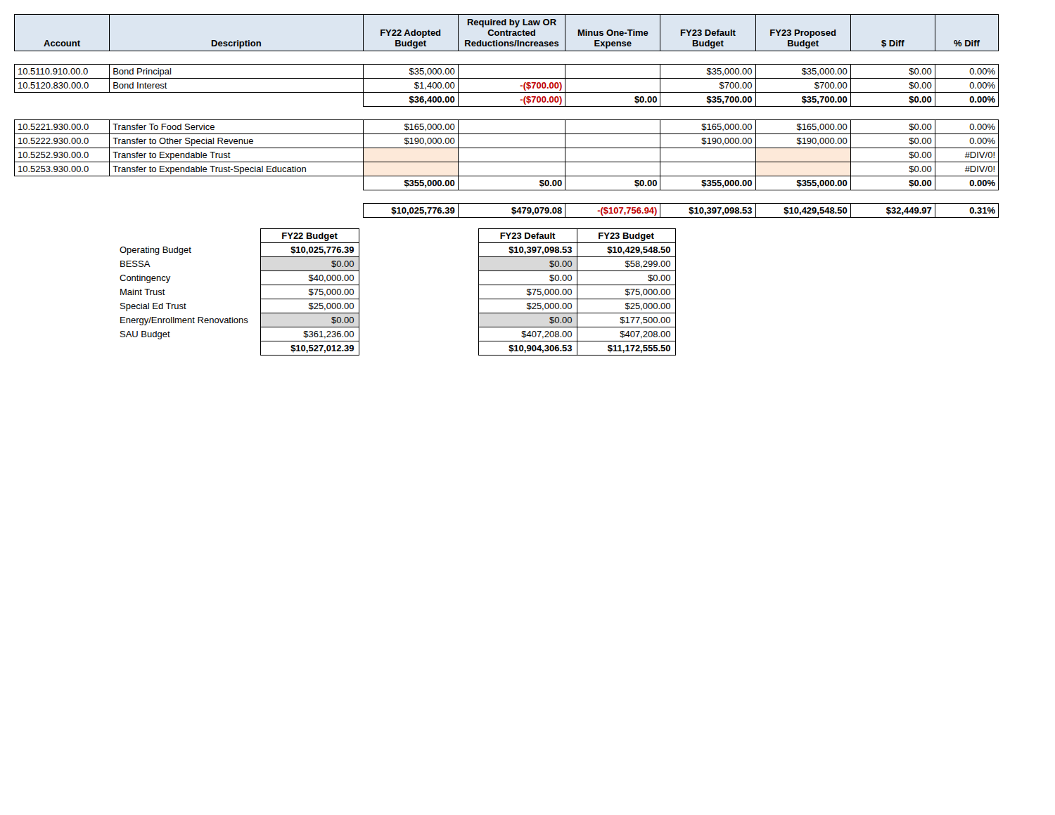| Account | Description | FY22 Adopted Budget | Required by Law OR Contracted Reductions/Increases | Minus One-Time Expense | FY23 Default Budget | FY23 Proposed Budget | $ Diff | % Diff |
| --- | --- | --- | --- | --- | --- | --- | --- | --- |
| 10.5110.910.00.0 | Bond Principal | $35,000.00 | | | $35,000.00 | $35,000.00 | $0.00 | 0.00% |
| 10.5120.830.00.0 | Bond Interest | $1,400.00 | -($700.00) | | $700.00 | $700.00 | $0.00 | 0.00% |
| | | $36,400.00 | -($700.00) | $0.00 | $35,700.00 | $35,700.00 | $0.00 | 0.00% |
| 10.5221.930.00.0 | Transfer To Food Service | $165,000.00 | | | $165,000.00 | $165,000.00 | $0.00 | 0.00% |
| 10.5222.930.00.0 | Transfer to Other Special Revenue | $190,000.00 | | | $190,000.00 | $190,000.00 | $0.00 | 0.00% |
| 10.5252.930.00.0 | Transfer to Expendable Trust | | | | | | $0.00 | #DIV/0! |
| 10.5253.930.00.0 | Transfer to Expendable Trust-Special Education | | | | | | $0.00 | #DIV/0! |
| | | $355,000.00 | $0.00 | $0.00 | $355,000.00 | $355,000.00 | $0.00 | 0.00% |
| | | $10,025,776.39 | $479,079.08 | -($107,756.94) | $10,397,098.53 | $10,429,548.50 | $32,449.97 | 0.31% |
| | FY22 Budget | | FY23 Default | FY23 Budget |
| Operating Budget | $10,025,776.39 | | $10,397,098.53 | $10,429,548.50 |
| BESSA | $0.00 | | $0.00 | $58,299.00 |
| Contingency | $40,000.00 | | $0.00 | $0.00 |
| Maint Trust | $75,000.00 | | $75,000.00 | $75,000.00 |
| Special Ed Trust | $25,000.00 | | $25,000.00 | $25,000.00 |
| Energy/Enrollment Renovations | $0.00 | | $0.00 | $177,500.00 |
| SAU Budget | $361,236.00 | | $407,208.00 | $407,208.00 |
| | $10,527,012.39 | | $10,904,306.53 | $11,172,555.50 |